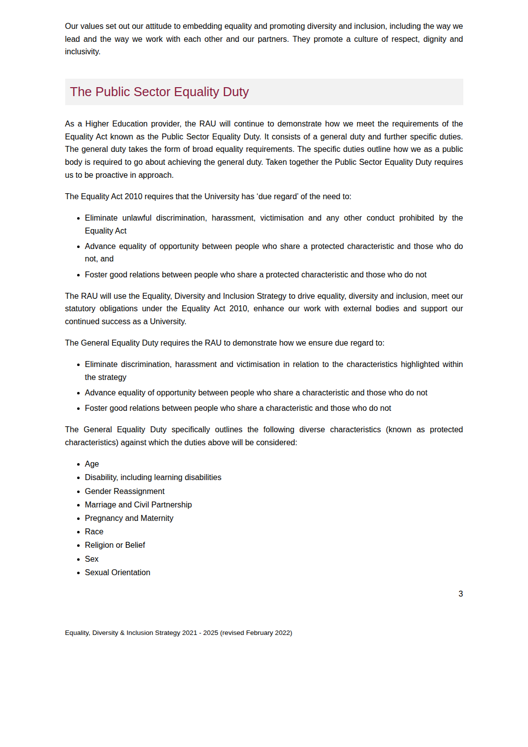Our values set out our attitude to embedding equality and promoting diversity and inclusion, including the way we lead and the way we work with each other and our partners. They promote a culture of respect, dignity and inclusivity.
The Public Sector Equality Duty
As a Higher Education provider, the RAU will continue to demonstrate how we meet the requirements of the Equality Act known as the Public Sector Equality Duty. It consists of a general duty and further specific duties. The general duty takes the form of broad equality requirements. The specific duties outline how we as a public body is required to go about achieving the general duty. Taken together the Public Sector Equality Duty requires us to be proactive in approach.
The Equality Act 2010 requires that the University has ‘due regard’ of the need to:
Eliminate unlawful discrimination, harassment, victimisation and any other conduct prohibited by the Equality Act
Advance equality of opportunity between people who share a protected characteristic and those who do not, and
Foster good relations between people who share a protected characteristic and those who do not
The RAU will use the Equality, Diversity and Inclusion Strategy to drive equality, diversity and inclusion, meet our statutory obligations under the Equality Act 2010, enhance our work with external bodies and support our continued success as a University.
The General Equality Duty requires the RAU to demonstrate how we ensure due regard to:
Eliminate discrimination, harassment and victimisation in relation to the characteristics highlighted within the strategy
Advance equality of opportunity between people who share a characteristic and those who do not
Foster good relations between people who share a characteristic and those who do not
The General Equality Duty specifically outlines the following diverse characteristics (known as protected characteristics) against which the duties above will be considered:
Age
Disability, including learning disabilities
Gender Reassignment
Marriage and Civil Partnership
Pregnancy and Maternity
Race
Religion or Belief
Sex
Sexual Orientation
3
Equality, Diversity & Inclusion Strategy 2021 - 2025 (revised February 2022)